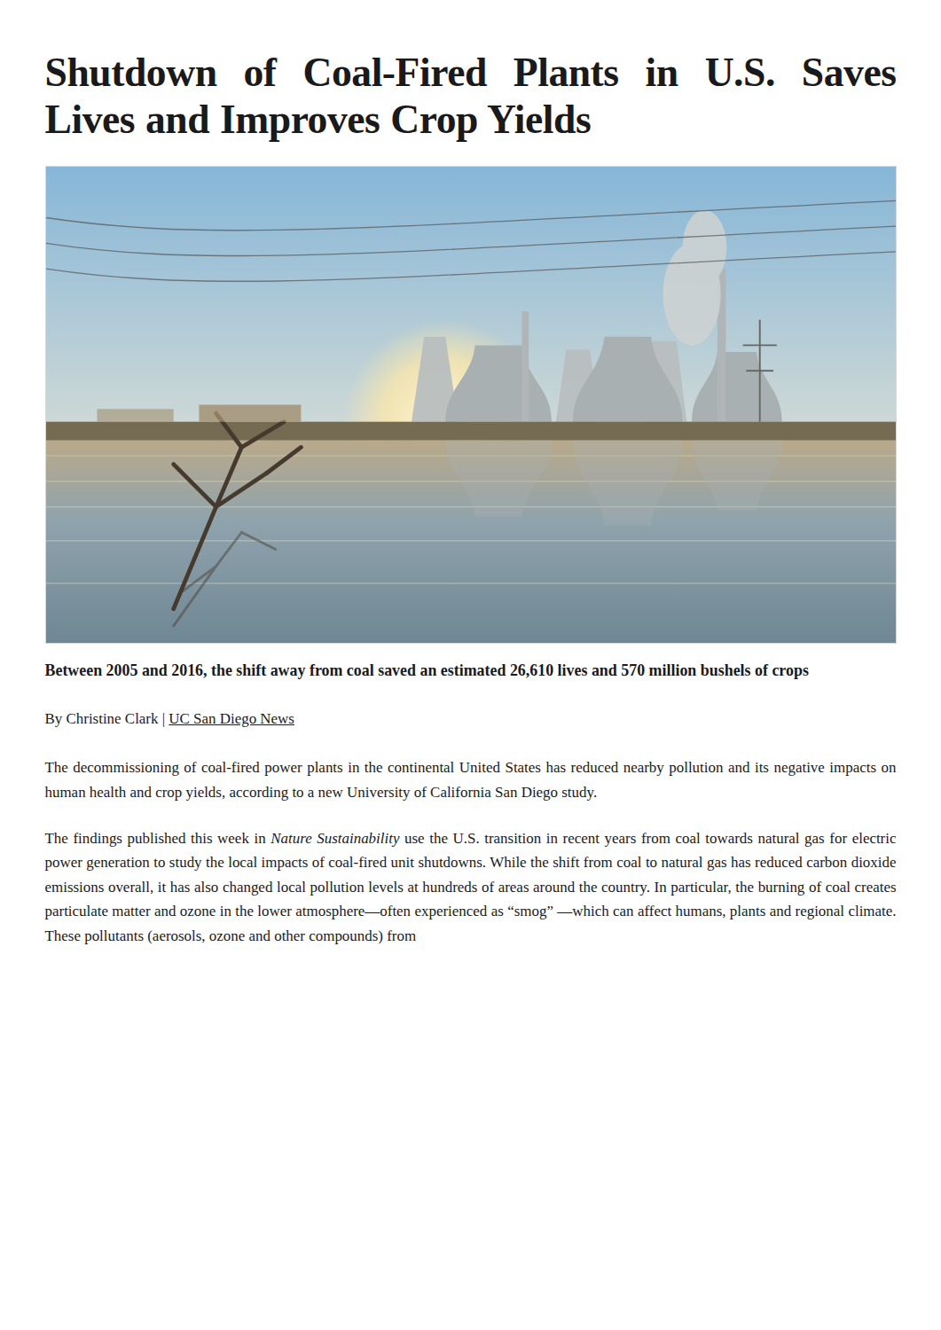Shutdown of Coal-Fired Plants in U.S. Saves Lives and Improves Crop Yields
Between 2005 and 2016, the shift away from coal saved an estimated 26,610 lives and 570 million bushels of crops
By Christine Clark | UC San Diego News
The decommissioning of coal-fired power plants in the continental United States has reduced nearby pollution and its negative impacts on human health and crop yields, according to a new University of California San Diego study.
The findings published this week in Nature Sustainability use the U.S. transition in recent years from coal towards natural gas for electric power generation to study the local impacts of coal-fired unit shutdowns. While the shift from coal to natural gas has reduced carbon dioxide emissions overall, it has also changed local pollution levels at hundreds of areas around the country. In particular, the burning of coal creates particulate matter and ozone in the lower atmosphere—often experienced as “smog” —which can affect humans, plants and regional climate. These pollutants (aerosols, ozone and other compounds) from